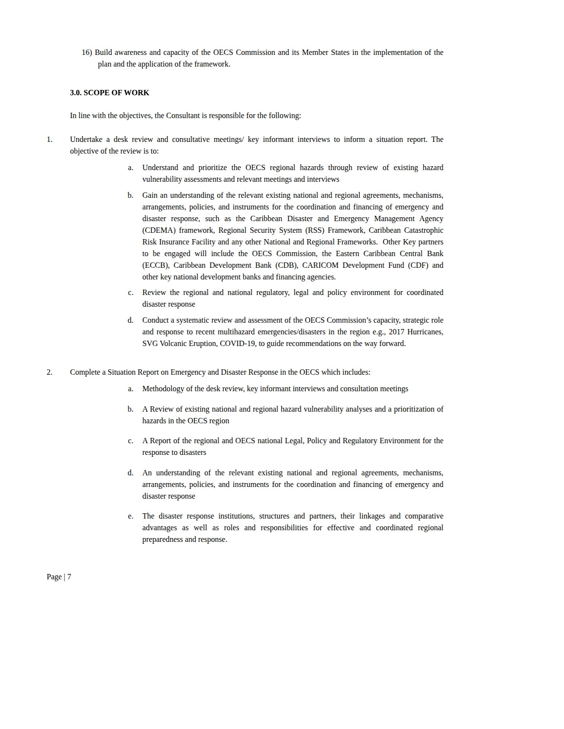16) Build awareness and capacity of the OECS Commission and its Member States in the implementation of the plan and the application of the framework.
3.0. SCOPE OF WORK
In line with the objectives, the Consultant is responsible for the following:
1.
Undertake a desk review and consultative meetings/ key informant interviews to inform a situation report. The objective of the review is to:
Understand and prioritize the OECS regional hazards through review of existing hazard vulnerability assessments and relevant meetings and interviews
Gain an understanding of the relevant existing national and regional agreements, mechanisms, arrangements, policies, and instruments for the coordination and financing of emergency and disaster response, such as the Caribbean Disaster and Emergency Management Agency (CDEMA) framework, Regional Security System (RSS) Framework, Caribbean Catastrophic Risk Insurance Facility and any other National and Regional Frameworks. Other Key partners to be engaged will include the OECS Commission, the Eastern Caribbean Central Bank (ECCB), Caribbean Development Bank (CDB), CARICOM Development Fund (CDF) and other key national development banks and financing agencies.
Review the regional and national regulatory, legal and policy environment for coordinated disaster response
Conduct a systematic review and assessment of the OECS Commission’s capacity, strategic role and response to recent multihazard emergencies/disasters in the region e.g., 2017 Hurricanes, SVG Volcanic Eruption, COVID-19, to guide recommendations on the way forward.
2.
Complete a Situation Report on Emergency and Disaster Response in the OECS which includes:
Methodology of the desk review, key informant interviews and consultation meetings
A Review of existing national and regional hazard vulnerability analyses and a prioritization of hazards in the OECS region
A Report of the regional and OECS national Legal, Policy and Regulatory Environment for the response to disasters
An understanding of the relevant existing national and regional agreements, mechanisms, arrangements, policies, and instruments for the coordination and financing of emergency and disaster response
The disaster response institutions, structures and partners, their linkages and comparative advantages as well as roles and responsibilities for effective and coordinated regional preparedness and response.
Page | 7